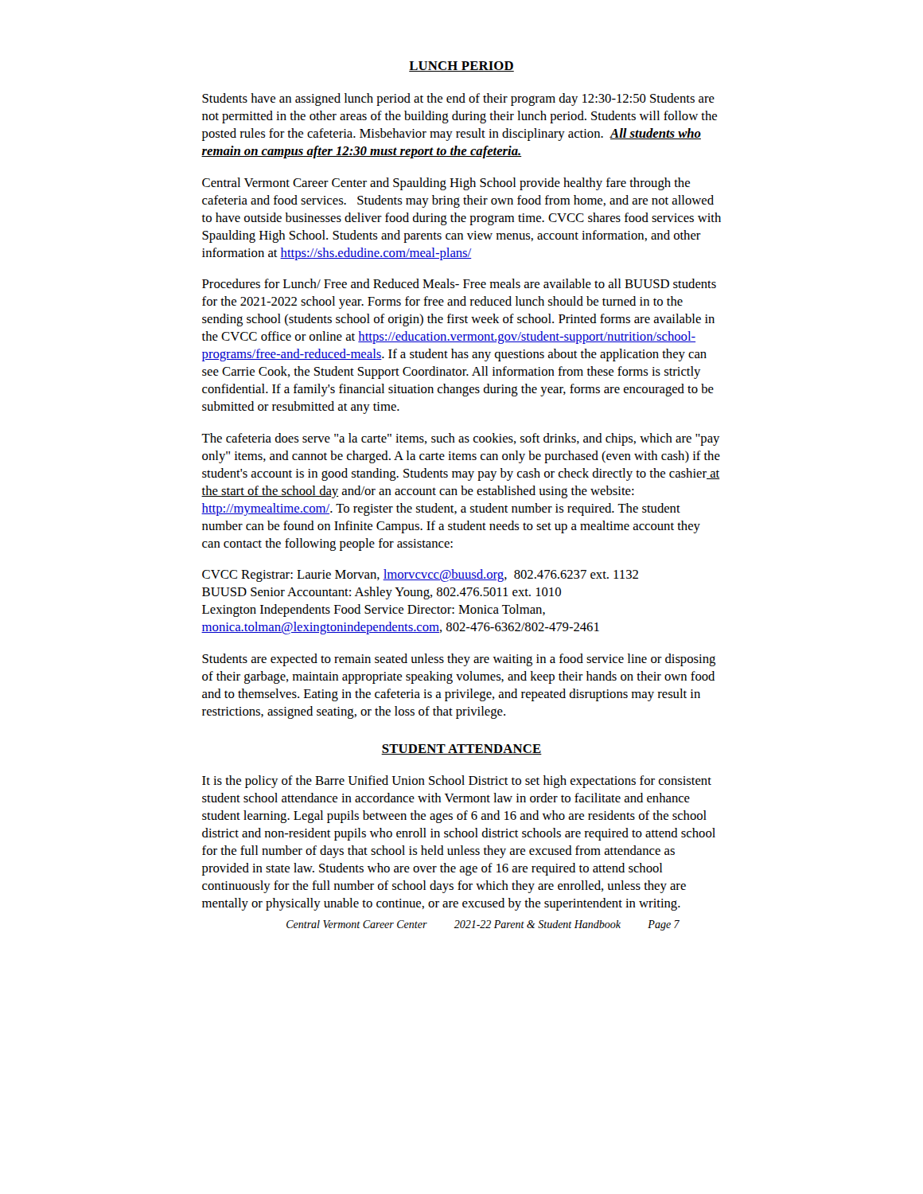LUNCH PERIOD
Students have an assigned lunch period at the end of their program day 12:30-12:50 Students are not permitted in the other areas of the building during their lunch period. Students will follow the posted rules for the cafeteria. Misbehavior may result in disciplinary action. All students who remain on campus after 12:30 must report to the cafeteria.
Central Vermont Career Center and Spaulding High School provide healthy fare through the cafeteria and food services. Students may bring their own food from home, and are not allowed to have outside businesses deliver food during the program time. CVCC shares food services with Spaulding High School. Students and parents can view menus, account information, and other information at https://shs.edudine.com/meal-plans/
Procedures for Lunch/ Free and Reduced Meals- Free meals are available to all BUUSD students for the 2021-2022 school year. Forms for free and reduced lunch should be turned in to the sending school (students school of origin) the first week of school. Printed forms are available in the CVCC office or online at https://education.vermont.gov/student-support/nutrition/school-programs/free-and-reduced-meals. If a student has any questions about the application they can see Carrie Cook, the Student Support Coordinator. All information from these forms is strictly confidential. If a family's financial situation changes during the year, forms are encouraged to be submitted or resubmitted at any time.
The cafeteria does serve "a la carte" items, such as cookies, soft drinks, and chips, which are "pay only" items, and cannot be charged. A la carte items can only be purchased (even with cash) if the student's account is in good standing. Students may pay by cash or check directly to the cashier at the start of the school day and/or an account can be established using the website: http://mymealtime.com/. To register the student, a student number is required. The student number can be found on Infinite Campus. If a student needs to set up a mealtime account they can contact the following people for assistance:
CVCC Registrar: Laurie Morvan, lmorvcvcc@buusd.org, 802.476.6237 ext. 1132
BUUSD Senior Accountant: Ashley Young, 802.476.5011 ext. 1010
Lexington Independents Food Service Director: Monica Tolman, monica.tolman@lexingtonindependents.com, 802-476-6362/802-479-2461
Students are expected to remain seated unless they are waiting in a food service line or disposing of their garbage, maintain appropriate speaking volumes, and keep their hands on their own food and to themselves. Eating in the cafeteria is a privilege, and repeated disruptions may result in restrictions, assigned seating, or the loss of that privilege.
STUDENT ATTENDANCE
It is the policy of the Barre Unified Union School District to set high expectations for consistent student school attendance in accordance with Vermont law in order to facilitate and enhance student learning. Legal pupils between the ages of 6 and 16 and who are residents of the school district and non-resident pupils who enroll in school district schools are required to attend school for the full number of days that school is held unless they are excused from attendance as provided in state law. Students who are over the age of 16 are required to attend school continuously for the full number of school days for which they are enrolled, unless they are mentally or physically unable to continue, or are excused by the superintendent in writing.
Central Vermont Career Center 2021-22 Parent & Student Handbook Page 7